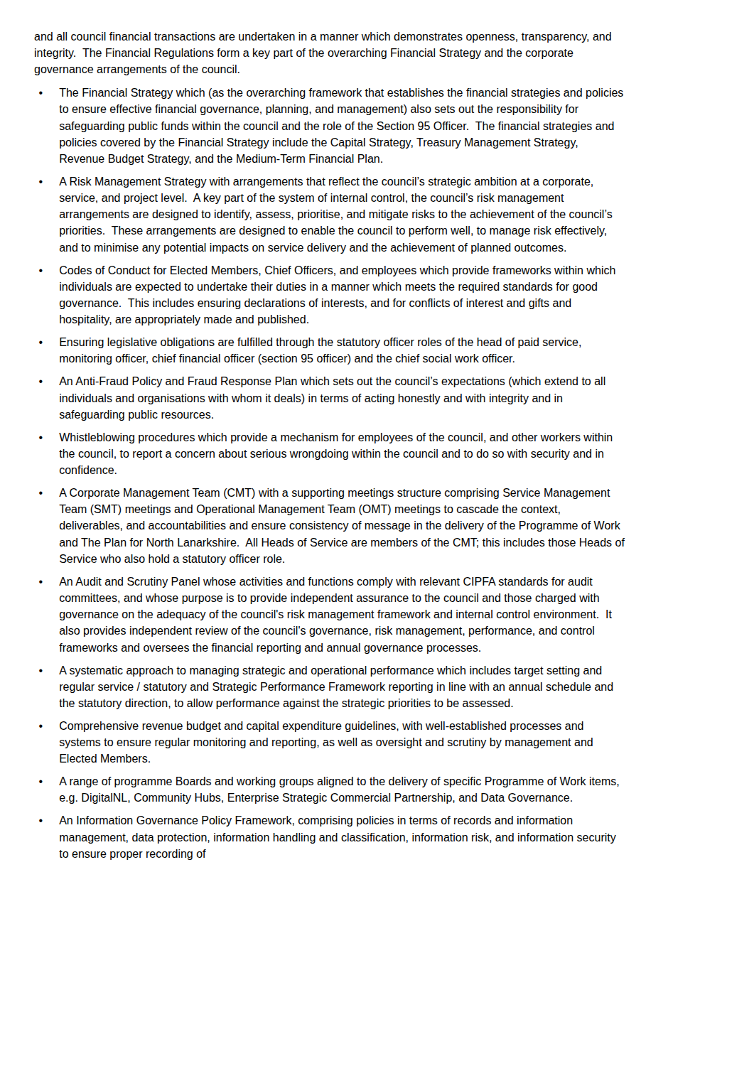and all council financial transactions are undertaken in a manner which demonstrates openness, transparency, and integrity. The Financial Regulations form a key part of the overarching Financial Strategy and the corporate governance arrangements of the council.
The Financial Strategy which (as the overarching framework that establishes the financial strategies and policies to ensure effective financial governance, planning, and management) also sets out the responsibility for safeguarding public funds within the council and the role of the Section 95 Officer. The financial strategies and policies covered by the Financial Strategy include the Capital Strategy, Treasury Management Strategy, Revenue Budget Strategy, and the Medium-Term Financial Plan.
A Risk Management Strategy with arrangements that reflect the council’s strategic ambition at a corporate, service, and project level. A key part of the system of internal control, the council’s risk management arrangements are designed to identify, assess, prioritise, and mitigate risks to the achievement of the council’s priorities. These arrangements are designed to enable the council to perform well, to manage risk effectively, and to minimise any potential impacts on service delivery and the achievement of planned outcomes.
Codes of Conduct for Elected Members, Chief Officers, and employees which provide frameworks within which individuals are expected to undertake their duties in a manner which meets the required standards for good governance. This includes ensuring declarations of interests, and for conflicts of interest and gifts and hospitality, are appropriately made and published.
Ensuring legislative obligations are fulfilled through the statutory officer roles of the head of paid service, monitoring officer, chief financial officer (section 95 officer) and the chief social work officer.
An Anti-Fraud Policy and Fraud Response Plan which sets out the council’s expectations (which extend to all individuals and organisations with whom it deals) in terms of acting honestly and with integrity and in safeguarding public resources.
Whistleblowing procedures which provide a mechanism for employees of the council, and other workers within the council, to report a concern about serious wrongdoing within the council and to do so with security and in confidence.
A Corporate Management Team (CMT) with a supporting meetings structure comprising Service Management Team (SMT) meetings and Operational Management Team (OMT) meetings to cascade the context, deliverables, and accountabilities and ensure consistency of message in the delivery of the Programme of Work and The Plan for North Lanarkshire. All Heads of Service are members of the CMT; this includes those Heads of Service who also hold a statutory officer role.
An Audit and Scrutiny Panel whose activities and functions comply with relevant CIPFA standards for audit committees, and whose purpose is to provide independent assurance to the council and those charged with governance on the adequacy of the council's risk management framework and internal control environment. It also provides independent review of the council's governance, risk management, performance, and control frameworks and oversees the financial reporting and annual governance processes.
A systematic approach to managing strategic and operational performance which includes target setting and regular service / statutory and Strategic Performance Framework reporting in line with an annual schedule and the statutory direction, to allow performance against the strategic priorities to be assessed.
Comprehensive revenue budget and capital expenditure guidelines, with well-established processes and systems to ensure regular monitoring and reporting, as well as oversight and scrutiny by management and Elected Members.
A range of programme Boards and working groups aligned to the delivery of specific Programme of Work items, e.g. DigitalNL, Community Hubs, Enterprise Strategic Commercial Partnership, and Data Governance.
An Information Governance Policy Framework, comprising policies in terms of records and information management, data protection, information handling and classification, information risk, and information security to ensure proper recording of